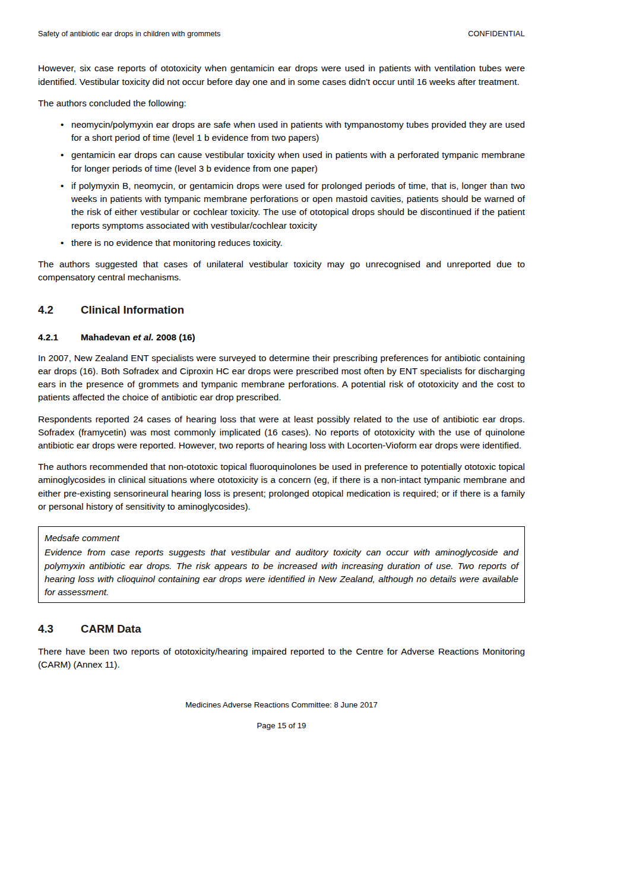Safety of antibiotic ear drops in children with grommets CONFIDENTIAL
However, six case reports of ototoxicity when gentamicin ear drops were used in patients with ventilation tubes were identified. Vestibular toxicity did not occur before day one and in some cases didn't occur until 16 weeks after treatment.
The authors concluded the following:
neomycin/polymyxin ear drops are safe when used in patients with tympanostomy tubes provided they are used for a short period of time (level 1 b evidence from two papers)
gentamicin ear drops can cause vestibular toxicity when used in patients with a perforated tympanic membrane for longer periods of time (level 3 b evidence from one paper)
if polymyxin B, neomycin, or gentamicin drops were used for prolonged periods of time, that is, longer than two weeks in patients with tympanic membrane perforations or open mastoid cavities, patients should be warned of the risk of either vestibular or cochlear toxicity. The use of ototopical drops should be discontinued if the patient reports symptoms associated with vestibular/cochlear toxicity
there is no evidence that monitoring reduces toxicity.
The authors suggested that cases of unilateral vestibular toxicity may go unrecognised and unreported due to compensatory central mechanisms.
4.2 Clinical Information
4.2.1 Mahadevan et al. 2008 (16)
In 2007, New Zealand ENT specialists were surveyed to determine their prescribing preferences for antibiotic containing ear drops (16). Both Sofradex and Ciproxin HC ear drops were prescribed most often by ENT specialists for discharging ears in the presence of grommets and tympanic membrane perforations. A potential risk of ototoxicity and the cost to patients affected the choice of antibiotic ear drop prescribed.
Respondents reported 24 cases of hearing loss that were at least possibly related to the use of antibiotic ear drops. Sofradex (framycetin) was most commonly implicated (16 cases). No reports of ototoxicity with the use of quinolone antibiotic ear drops were reported. However, two reports of hearing loss with Locorten-Vioform ear drops were identified.
The authors recommended that non-ototoxic topical fluoroquinolones be used in preference to potentially ototoxic topical aminoglycosides in clinical situations where ototoxicity is a concern (eg, if there is a non-intact tympanic membrane and either pre-existing sensorineural hearing loss is present; prolonged otopical medication is required; or if there is a family or personal history of sensitivity to aminoglycosides).
Medsafe comment
Evidence from case reports suggests that vestibular and auditory toxicity can occur with aminoglycoside and polymyxin antibiotic ear drops. The risk appears to be increased with increasing duration of use. Two reports of hearing loss with clioquinol containing ear drops were identified in New Zealand, although no details were available for assessment.
4.3 CARM Data
There have been two reports of ototoxicity/hearing impaired reported to the Centre for Adverse Reactions Monitoring (CARM) (Annex 11).
Medicines Adverse Reactions Committee: 8 June 2017
Page 15 of 19